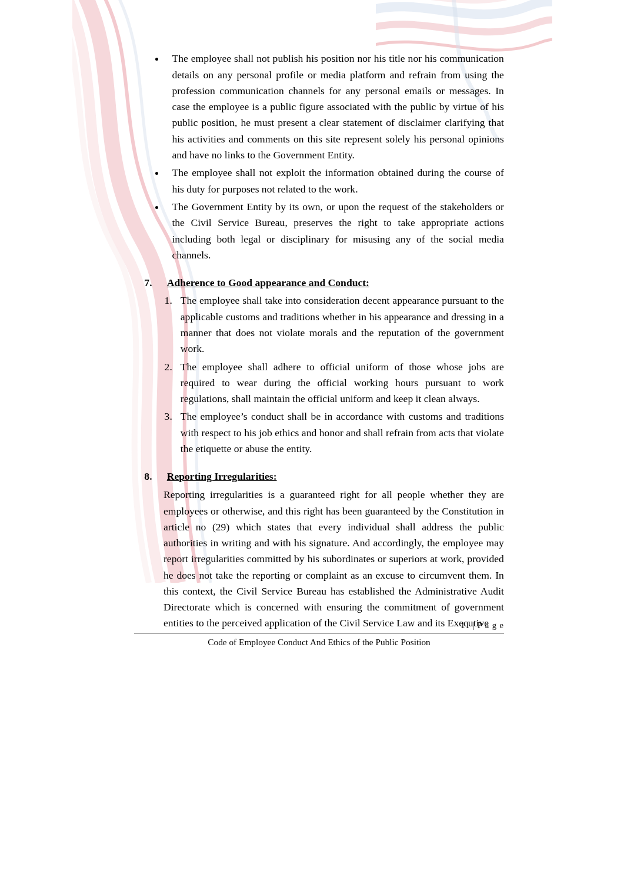The employee shall not publish his position nor his title nor his communication details on any personal profile or media platform and refrain from using the profession communication channels for any personal emails or messages. In case the employee is a public figure associated with the public by virtue of his public position, he must present a clear statement of disclaimer clarifying that his activities and comments on this site represent solely his personal opinions and have no links to the Government Entity.
The employee shall not exploit the information obtained during the course of his duty for purposes not related to the work.
The Government Entity by its own, or upon the request of the stakeholders or the Civil Service Bureau, preserves the right to take appropriate actions including both legal or disciplinary for misusing any of the social media channels.
7.
Adherence to Good appearance and Conduct:
The employee shall take into consideration decent appearance pursuant to the applicable customs and traditions whether in his appearance and dressing in a manner that does not violate morals and the reputation of the government work.
The employee shall adhere to official uniform of those whose jobs are required to wear during the official working hours pursuant to work regulations, shall maintain the official uniform and keep it clean always.
The employee’s conduct shall be in accordance with customs and traditions with respect to his job ethics and honor and shall refrain from acts that violate the etiquette or abuse the entity.
8.
Reporting Irregularities:
Reporting irregularities is a guaranteed right for all people whether they are employees or otherwise, and this right has been guaranteed by the Constitution in article no (29) which states that every individual shall address the public authorities in writing and with his signature. And accordingly, the employee may report irregularities committed by his subordinates or superiors at work, provided he does not take the reporting or complaint as an excuse to circumvent them. In this context, the Civil Service Bureau has established the Administrative Audit Directorate which is concerned with ensuring the commitment of government entities to the perceived application of the Civil Service Law and its Executive
11 | P a g e
Code of Employee Conduct And Ethics of the Public Position